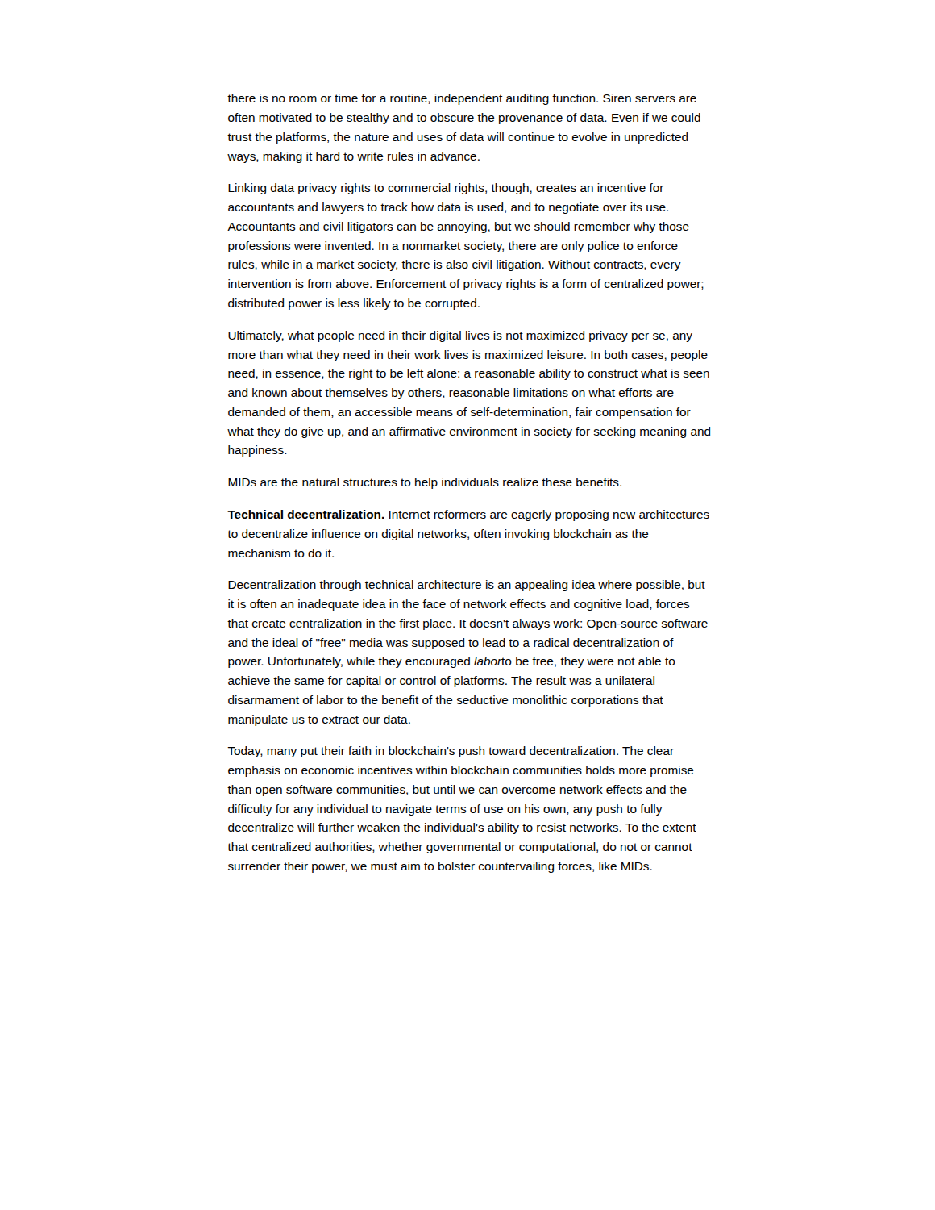there is no room or time for a routine, independent auditing function. Siren servers are often motivated to be stealthy and to obscure the provenance of data. Even if we could trust the platforms, the nature and uses of data will continue to evolve in unpredicted ways, making it hard to write rules in advance.
Linking data privacy rights to commercial rights, though, creates an incentive for accountants and lawyers to track how data is used, and to negotiate over its use. Accountants and civil litigators can be annoying, but we should remember why those professions were invented. In a nonmarket society, there are only police to enforce rules, while in a market society, there is also civil litigation. Without contracts, every intervention is from above. Enforcement of privacy rights is a form of centralized power; distributed power is less likely to be corrupted.
Ultimately, what people need in their digital lives is not maximized privacy per se, any more than what they need in their work lives is maximized leisure. In both cases, people need, in essence, the right to be left alone: a reasonable ability to construct what is seen and known about themselves by others, reasonable limitations on what efforts are demanded of them, an accessible means of self-determination, fair compensation for what they do give up, and an affirmative environment in society for seeking meaning and happiness.
MIDs are the natural structures to help individuals realize these benefits.
Technical decentralization. Internet reformers are eagerly proposing new architectures to decentralize influence on digital networks, often invoking blockchain as the mechanism to do it.
Decentralization through technical architecture is an appealing idea where possible, but it is often an inadequate idea in the face of network effects and cognitive load, forces that create centralization in the first place. It doesn't always work: Open-source software and the ideal of "free" media was supposed to lead to a radical decentralization of power. Unfortunately, while they encouraged laborto be free, they were not able to achieve the same for capital or control of platforms. The result was a unilateral disarmament of labor to the benefit of the seductive monolithic corporations that manipulate us to extract our data.
Today, many put their faith in blockchain's push toward decentralization. The clear emphasis on economic incentives within blockchain communities holds more promise than open software communities, but until we can overcome network effects and the difficulty for any individual to navigate terms of use on his own, any push to fully decentralize will further weaken the individual's ability to resist networks. To the extent that centralized authorities, whether governmental or computational, do not or cannot surrender their power, we must aim to bolster countervailing forces, like MIDs.